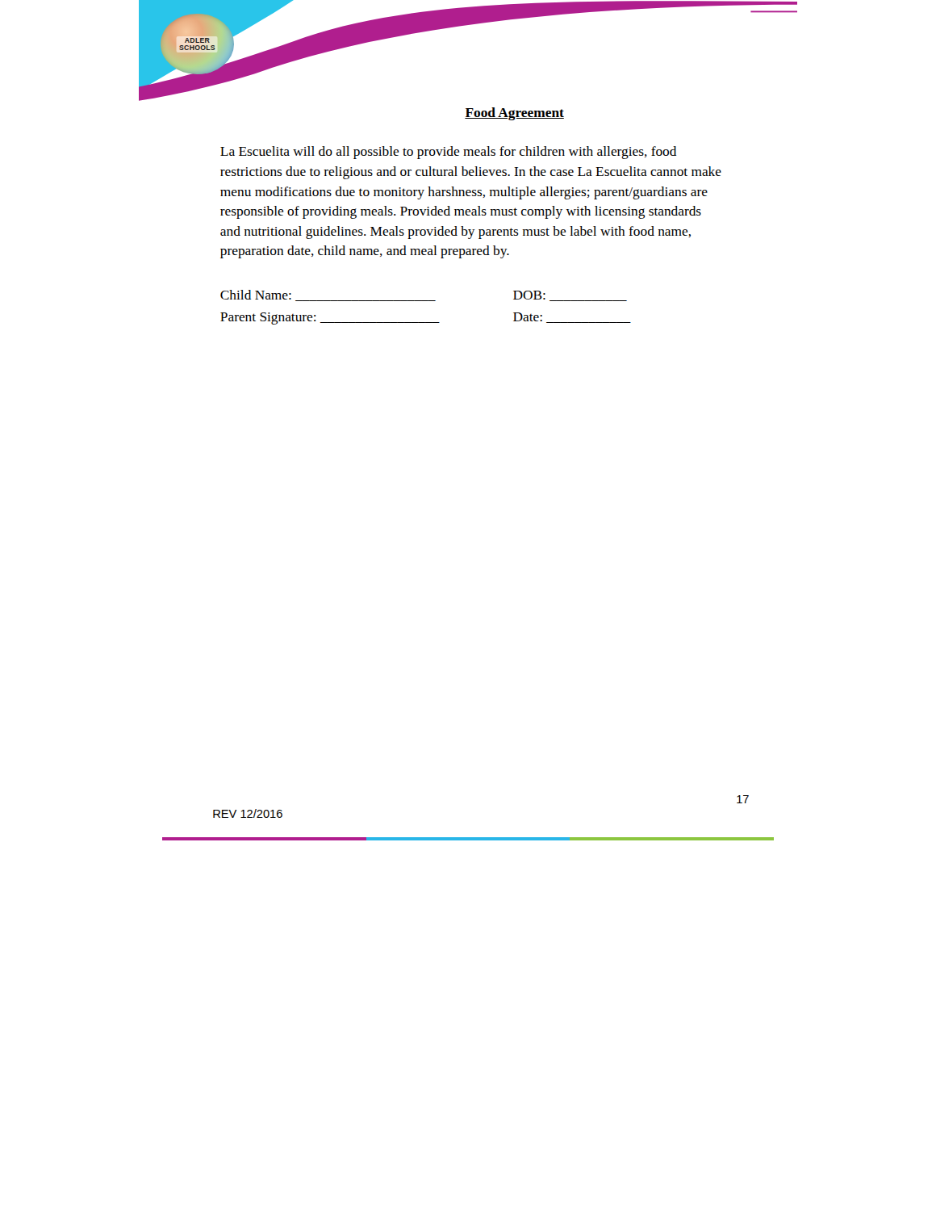ADLER
SCHOOLS
Food Agreement
La Escuelita will do all possible to provide meals for children with allergies, food restrictions due to religious and or cultural believes. In the case La Escuelita cannot make menu modifications due to monitory harshness, multiple allergies; parent/guardians are responsible of providing meals. Provided meals must comply with licensing standards and nutritional guidelines. Meals provided by parents must be label with food name, preparation date, child name, and meal prepared by.
| Child Name: ____________________ | | DOB: ___________ |
| Parent Signature: _________________ | | Date: ____________ |
17
REV 12/2016